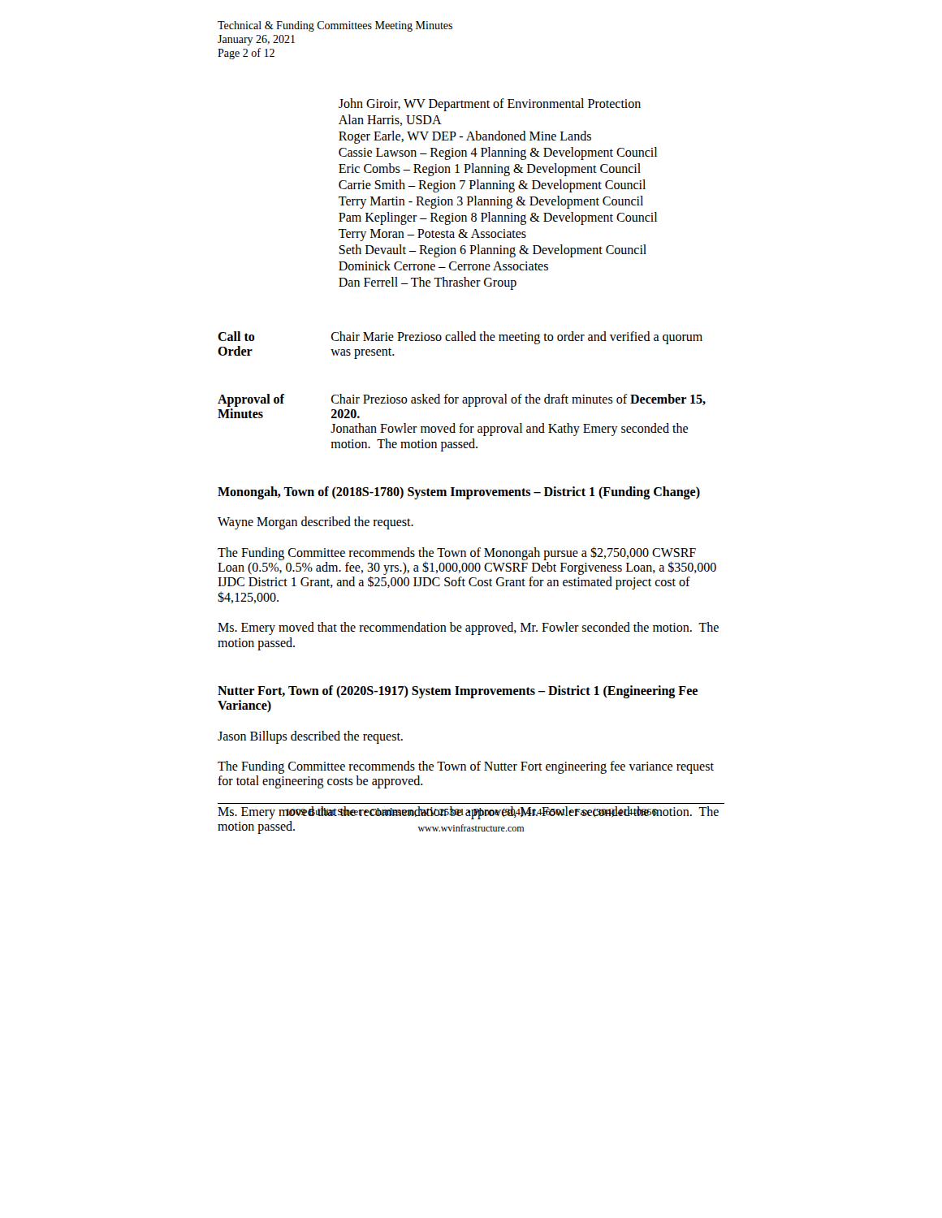Technical & Funding Committees Meeting Minutes
January 26, 2021
Page 2 of 12
John Giroir, WV Department of Environmental Protection
Alan Harris, USDA
Roger Earle, WV DEP - Abandoned Mine Lands
Cassie Lawson – Region 4 Planning & Development Council
Eric Combs – Region 1 Planning & Development Council
Carrie Smith – Region 7 Planning & Development Council
Terry Martin - Region 3 Planning & Development Council
Pam Keplinger – Region 8 Planning & Development Council
Terry Moran – Potesta & Associates
Seth Devault – Region 6 Planning & Development Council
Dominick Cerrone – Cerrone Associates
Dan Ferrell – The Thrasher Group
| Call to Order | Chair Marie Prezioso called the meeting to order and verified a quorum was present. |
| Approval of Minutes | Chair Prezioso asked for approval of the draft minutes of December 15, 2020. Jonathan Fowler moved for approval and Kathy Emery seconded the motion. The motion passed. |
Monongah, Town of (2018S-1780) System Improvements – District 1 (Funding Change)
Wayne Morgan described the request.
The Funding Committee recommends the Town of Monongah pursue a $2,750,000 CWSRF Loan (0.5%, 0.5% adm. fee, 30 yrs.), a $1,000,000 CWSRF Debt Forgiveness Loan, a $350,000 IJDC District 1 Grant, and a $25,000 IJDC Soft Cost Grant for an estimated project cost of $4,125,000.
Ms. Emery moved that the recommendation be approved, Mr. Fowler seconded the motion. The motion passed.
Nutter Fort, Town of (2020S-1917) System Improvements – District 1 (Engineering Fee Variance)
Jason Billups described the request.
The Funding Committee recommends the Town of Nutter Fort engineering fee variance request for total engineering costs be approved.
Ms. Emery moved that the recommendation be approved, Mr. Fowler seconded the motion. The motion passed.
1009 Bullitt Street • Charleston, WV 25301 • Phone (304) 414-6501 • Fax (304) 414-0866
www.wvinfrastructure.com